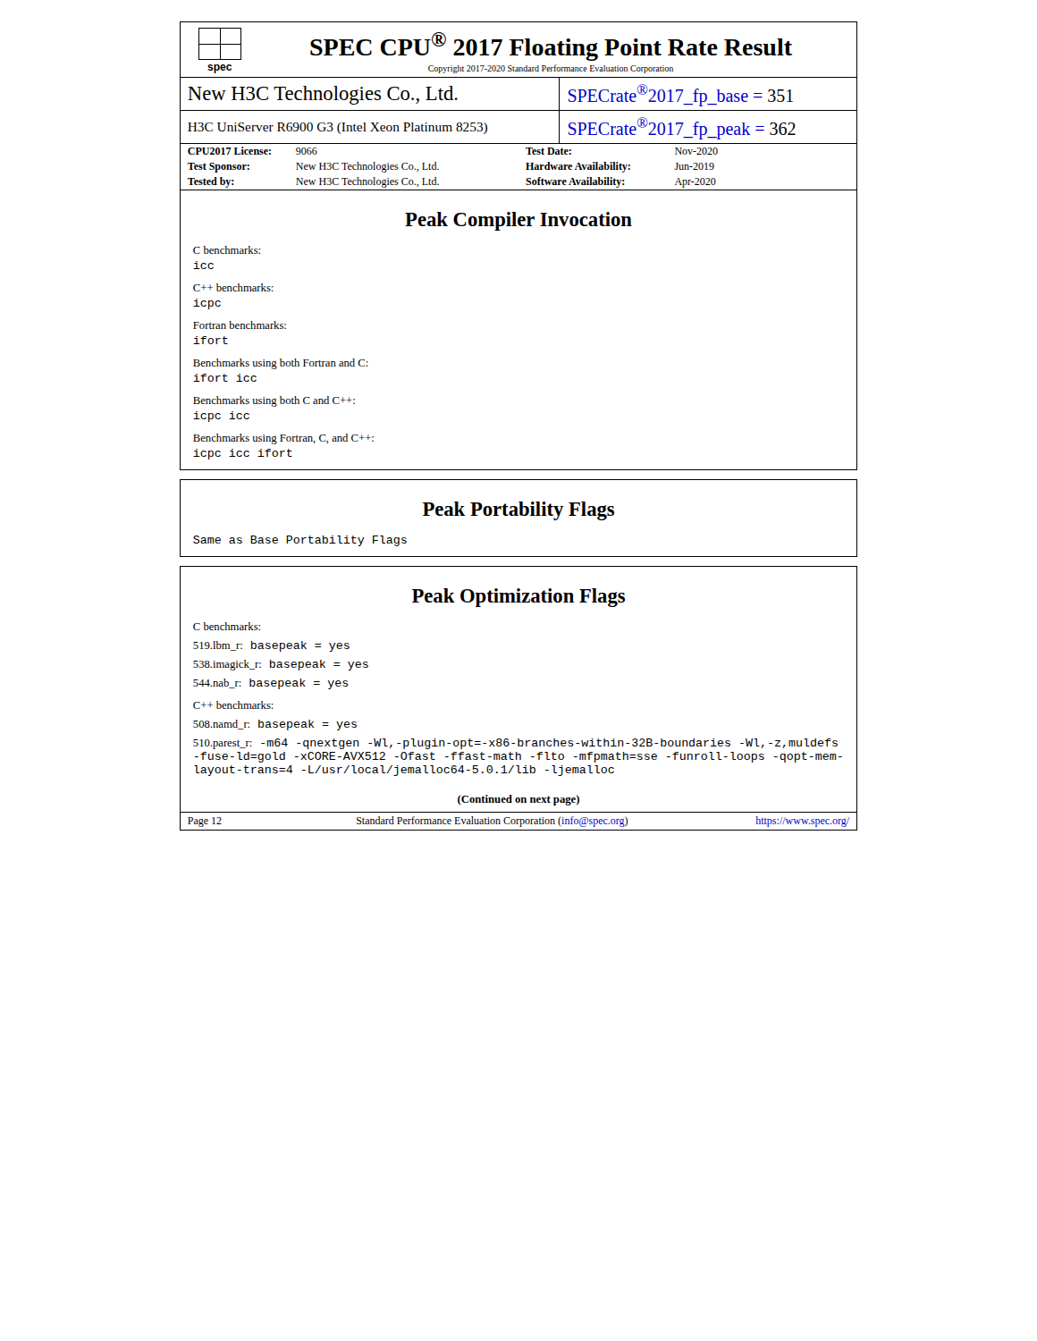spec
SPEC CPU® 2017 Floating Point Rate Result
Copyright 2017-2020 Standard Performance Evaluation Corporation
New H3C Technologies Co., Ltd.
SPECrate®2017_fp_base = 351
H3C UniServer R6900 G3 (Intel Xeon Platinum 8253)
SPECrate®2017_fp_peak = 362
| CPU2017 License: | 9066 | Test Date: | Nov-2020 |
| Test Sponsor: | New H3C Technologies Co., Ltd. | Hardware Availability: | Jun-2019 |
| Tested by: | New H3C Technologies Co., Ltd. | Software Availability: | Apr-2020 |
Peak Compiler Invocation
C benchmarks:
icc
C++ benchmarks:
icpc
Fortran benchmarks:
ifort
Benchmarks using both Fortran and C:
ifort icc
Benchmarks using both C and C++:
icpc icc
Benchmarks using Fortran, C, and C++:
icpc icc ifort
Peak Portability Flags
Same as Base Portability Flags
Peak Optimization Flags
C benchmarks:
519.lbm_r: basepeak = yes
538.imagick_r: basepeak = yes
544.nab_r: basepeak = yes
C++ benchmarks:
508.namd_r: basepeak = yes
510.parest_r: -m64 -qnextgen -Wl,-plugin-opt=-x86-branches-within-32B-boundaries -Wl,-z,muldefs -fuse-ld=gold -xCORE-AVX512 -Ofast -ffast-math -flto -mfpmath=sse -funroll-loops -qopt-mem-layout-trans=4 -L/usr/local/jemalloc64-5.0.1/lib -ljemalloc
(Continued on next page)
Page 12
Standard Performance Evaluation Corporation (info@spec.org)
https://www.spec.org/